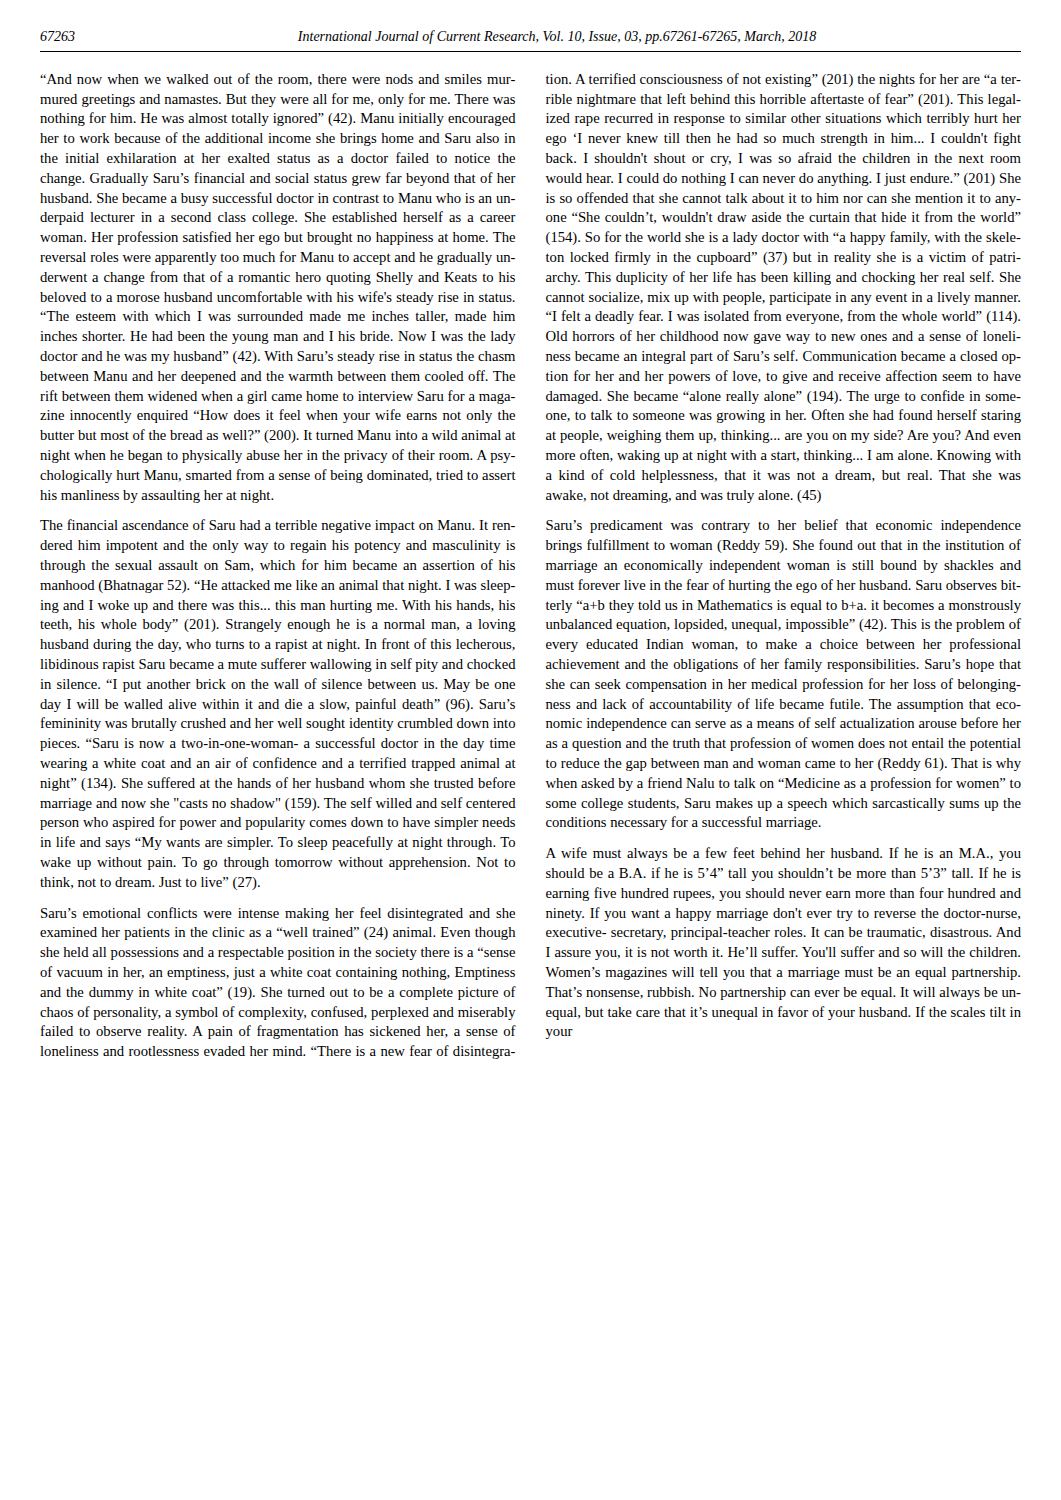67263 International Journal of Current Research, Vol. 10, Issue, 03, pp.67261-67265, March, 2018
“And now when we walked out of the room, there were nods and smiles murmured greetings and namastes. But they were all for me, only for me. There was nothing for him. He was almost totally ignored” (42). Manu initially encouraged her to work because of the additional income she brings home and Saru also in the initial exhilaration at her exalted status as a doctor failed to notice the change. Gradually Saru’s financial and social status grew far beyond that of her husband. She became a busy successful doctor in contrast to Manu who is an underpaid lecturer in a second class college. She established herself as a career woman. Her profession satisfied her ego but brought no happiness at home. The reversal roles were apparently too much for Manu to accept and he gradually underwent a change from that of a romantic hero quoting Shelly and Keats to his beloved to a morose husband uncomfortable with his wife's steady rise in status. “The esteem with which I was surrounded made me inches taller, made him inches shorter. He had been the young man and I his bride. Now I was the lady doctor and he was my husband” (42). With Saru’s steady rise in status the chasm between Manu and her deepened and the warmth between them cooled off. The rift between them widened when a girl came home to interview Saru for a magazine innocently enquired “How does it feel when your wife earns not only the butter but most of the bread as well?” (200). It turned Manu into a wild animal at night when he began to physically abuse her in the privacy of their room. A psychologically hurt Manu, smarted from a sense of being dominated, tried to assert his manliness by assaulting her at night.
The financial ascendance of Saru had a terrible negative impact on Manu. It rendered him impotent and the only way to regain his potency and masculinity is through the sexual assault on Sam, which for him became an assertion of his manhood (Bhatnagar 52). “He attacked me like an animal that night. I was sleeping and I woke up and there was this... this man hurting me. With his hands, his teeth, his whole body” (201). Strangely enough he is a normal man, a loving husband during the day, who turns to a rapist at night. In front of this lecherous, libidinous rapist Saru became a mute sufferer wallowing in self pity and chocked in silence. “I put another brick on the wall of silence between us. May be one day I will be walled alive within it and die a slow, painful death” (96). Saru’s femininity was brutally crushed and her well sought identity crumbled down into pieces. “Saru is now a two-in-one-woman- a successful doctor in the day time wearing a white coat and an air of confidence and a terrified trapped animal at night” (134). She suffered at the hands of her husband whom she trusted before marriage and now she "casts no shadow" (159). The self willed and self centered person who aspired for power and popularity comes down to have simpler needs in life and says “My wants are simpler. To sleep peacefully at night through. To wake up without pain. To go through tomorrow without apprehension. Not to think, not to dream. Just to live” (27).
Saru’s emotional conflicts were intense making her feel disintegrated and she examined her patients in the clinic as a “well trained” (24) animal. Even though she held all possessions and a respectable position in the society there is a “sense of vacuum in her, an emptiness, just a white coat containing nothing, Emptiness and the dummy in white coat” (19). She turned out to be a complete picture of chaos of personality, a symbol of complexity, confused, perplexed and miserably failed to observe reality. A pain of fragmentation has sickened her, a sense of loneliness and rootlessness evaded her mind. “There is a new fear of disintegration. A terrified consciousness of not existing” (201) the nights for her are “a terrible nightmare that left behind this horrible aftertaste of fear” (201). This legalized rape recurred in response to similar other situations which terribly hurt her ego ‘I never knew till then he had so much strength in him... I couldn't fight back. I shouldn't shout or cry, I was so afraid the children in the next room would hear. I could do nothing I can never do anything. I just endure.” (201) She is so offended that she cannot talk about it to him nor can she mention it to anyone “She couldn’t, wouldn't draw aside the curtain that hide it from the world” (154). So for the world she is a lady doctor with “a happy family, with the skeleton locked firmly in the cupboard” (37) but in reality she is a victim of patriarchy. This duplicity of her life has been killing and chocking her real self. She cannot socialize, mix up with people, participate in any event in a lively manner. “I felt a deadly fear. I was isolated from everyone, from the whole world” (114). Old horrors of her childhood now gave way to new ones and a sense of loneliness became an integral part of Saru’s self. Communication became a closed option for her and her powers of love, to give and receive affection seem to have damaged. She became “alone really alone” (194). The urge to confide in someone, to talk to someone was growing in her. Often she had found herself staring at people, weighing them up, thinking... are you on my side? Are you? And even more often, waking up at night with a start, thinking... I am alone. Knowing with a kind of cold helplessness, that it was not a dream, but real. That she was awake, not dreaming, and was truly alone. (45)
Saru’s predicament was contrary to her belief that economic independence brings fulfillment to woman (Reddy 59). She found out that in the institution of marriage an economically independent woman is still bound by shackles and must forever live in the fear of hurting the ego of her husband. Saru observes bitterly “a+b they told us in Mathematics is equal to b+a. it becomes a monstrously unbalanced equation, lopsided, unequal, impossible” (42). This is the problem of every educated Indian woman, to make a choice between her professional achievement and the obligations of her family responsibilities. Saru’s hope that she can seek compensation in her medical profession for her loss of belongingness and lack of accountability of life became futile. The assumption that economic independence can serve as a means of self actualization arouse before her as a question and the truth that profession of women does not entail the potential to reduce the gap between man and woman came to her (Reddy 61). That is why when asked by a friend Nalu to talk on “Medicine as a profession for women” to some college students, Saru makes up a speech which sarcastically sums up the conditions necessary for a successful marriage.
A wife must always be a few feet behind her husband. If he is an M.A., you should be a B.A. if he is 5’4” tall you shouldn’t be more than 5’3” tall. If he is earning five hundred rupees, you should never earn more than four hundred and ninety. If you want a happy marriage don't ever try to reverse the doctor-nurse, executive- secretary, principal-teacher roles. It can be traumatic, disastrous. And I assure you, it is not worth it. He’ll suffer. You'll suffer and so will the children. Women’s magazines will tell you that a marriage must be an equal partnership. That’s nonsense, rubbish. No partnership can ever be equal. It will always be unequal, but take care that it’s unequal in favor of your husband. If the scales tilt in your